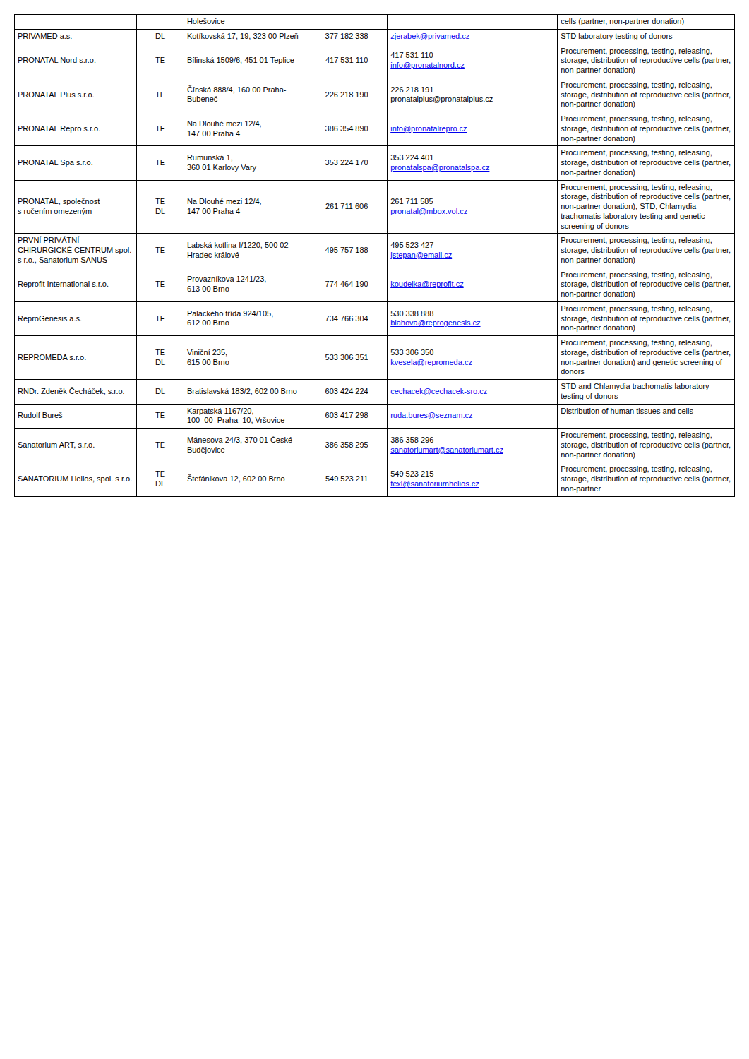| | | Holešovice | | | cells (partner, non-partner donation) |
| PRIVAMED a.s. | DL | Kotíkovská 17, 19, 323 00 Plzeň | 377 182 338 | zjerabek@privamed.cz | STD laboratory testing of donors |
| PRONATAL Nord s.r.o. | TE | Bílinská 1509/6, 451 01 Teplice | 417 531 110 | 417 531 110 info@pronatalnord.cz | Procurement, processing, testing, releasing, storage, distribution of reproductive cells (partner, non-partner donation) |
| PRONATAL Plus s.r.o. | TE | Čínská 888/4, 160 00 Praha-Bubeneč | 226 218 190 | 226 218 191 pronatalplus@pronatalplus.cz | Procurement, processing, testing, releasing, storage, distribution of reproductive cells (partner, non-partner donation) |
| PRONATAL Repro s.r.o. | TE | Na Dlouhé mezi 12/4, 147 00 Praha 4 | 386 354 890 | info@pronatalrepro.cz | Procurement, processing, testing, releasing, storage, distribution of reproductive cells (partner, non-partner donation) |
| PRONATAL Spa s.r.o. | TE | Rumunská 1, 360 01 Karlovy Vary | 353 224 170 | 353 224 401 pronatalspa@pronatalspa.cz | Procurement, processing, testing, releasing, storage, distribution of reproductive cells (partner, non-partner donation) |
| PRONATAL, společnost s ručením omezeným | TE DL | Na Dlouhé mezi 12/4, 147 00 Praha 4 | 261 711 606 | 261 711 585 pronatal@mbox.vol.cz | Procurement, processing, testing, releasing, storage, distribution of reproductive cells (partner, non-partner donation), STD, Chlamydia trachomatis laboratory testing and genetic screening of donors |
| PRVNÍ PRIVÁTNÍ CHIRURGICKÉ CENTRUM spol. s r.o., Sanatorium SANUS | TE | Labská kotlina I/1220, 500 02 Hradec králové | 495 757 188 | 495 523 427 jstepan@email.cz | Procurement, processing, testing, releasing, storage, distribution of reproductive cells (partner, non-partner donation) |
| Reprofit International s.r.o. | TE | Provazníkova 1241/23, 613 00 Brno | 774 464 190 | koudelka@reprofit.cz | Procurement, processing, testing, releasing, storage, distribution of reproductive cells (partner, non-partner donation) |
| ReproGenesis a.s. | TE | Palackého třída 924/105, 612 00 Brno | 734 766 304 | 530 338 888 blahova@reprogenesis.cz | Procurement, processing, testing, releasing, storage, distribution of reproductive cells (partner, non-partner donation) |
| REPROMEDA s.r.o. | TE DL | Viniční 235, 615 00 Brno | 533 306 351 | 533 306 350 kvesela@repromeda.cz | Procurement, processing, testing, releasing, storage, distribution of reproductive cells (partner, non-partner donation) and genetic screening of donors |
| RNDr. Zdeněk Čecháček, s.r.o. | DL | Bratislavská 183/2, 602 00 Brno | 603 424 224 | cechacek@cechacek-sro.cz | STD and Chlamydia trachomatis laboratory testing of donors |
| Rudolf Bureš | TE | Karpatská 1167/20, 100 00 Praha 10, Vršovice | 603 417 298 | ruda.bures@seznam.cz | Distribution of human tissues and cells |
| Sanatorium ART, s.r.o. | TE | Mánesova 24/3, 370 01 České Budějovice | 386 358 295 | 386 358 296 sanatoriumart@sanatoriumart.cz | Procurement, processing, testing, releasing, storage, distribution of reproductive cells (partner, non-partner donation) |
| SANATORIUM Helios, spol. s r.o. | TE DL | Štefánikova 12, 602 00 Brno | 549 523 211 | 549 523 215 texl@sanatoriumhelios.cz | Procurement, processing, testing, releasing, storage, distribution of reproductive cells (partner, non-partner |